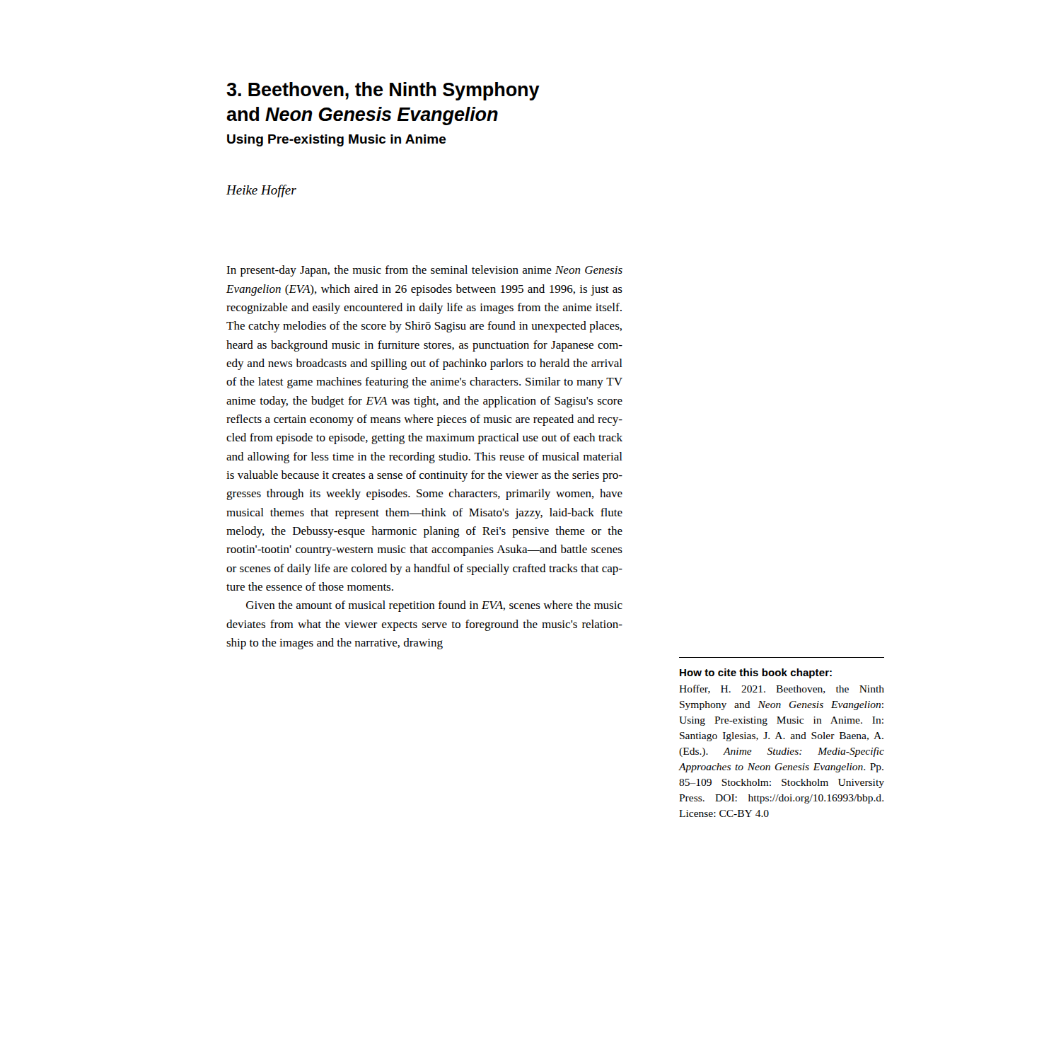3. Beethoven, the Ninth Symphony
and Neon Genesis Evangelion
Using Pre-existing Music in Anime
Heike Hoffer
In present-day Japan, the music from the seminal television anime Neon Genesis Evangelion (EVA), which aired in 26 episodes between 1995 and 1996, is just as recognizable and easily encountered in daily life as images from the anime itself. The catchy melodies of the score by Shirō Sagisu are found in unexpected places, heard as background music in furniture stores, as punctuation for Japanese comedy and news broadcasts and spilling out of pachinko parlors to herald the arrival of the latest game machines featuring the anime's characters. Similar to many TV anime today, the budget for EVA was tight, and the application of Sagisu's score reflects a certain economy of means where pieces of music are repeated and recycled from episode to episode, getting the maximum practical use out of each track and allowing for less time in the recording studio. This reuse of musical material is valuable because it creates a sense of continuity for the viewer as the series progresses through its weekly episodes. Some characters, primarily women, have musical themes that represent them—think of Misato's jazzy, laid-back flute melody, the Debussy-esque harmonic planing of Rei's pensive theme or the rootin'-tootin' country-western music that accompanies Asuka—and battle scenes or scenes of daily life are colored by a handful of specially crafted tracks that capture the essence of those moments.
Given the amount of musical repetition found in EVA, scenes where the music deviates from what the viewer expects serve to foreground the music's relationship to the images and the narrative, drawing
How to cite this book chapter:
Hoffer, H. 2021. Beethoven, the Ninth Symphony and Neon Genesis Evangelion: Using Pre-existing Music in Anime. In: Santiago Iglesias, J. A. and Soler Baena, A. (Eds.). Anime Studies: Media-Specific Approaches to Neon Genesis Evangelion. Pp. 85–109 Stockholm: Stockholm University Press. DOI: https://doi.org/10.16993/bbp.d. License: CC-BY 4.0